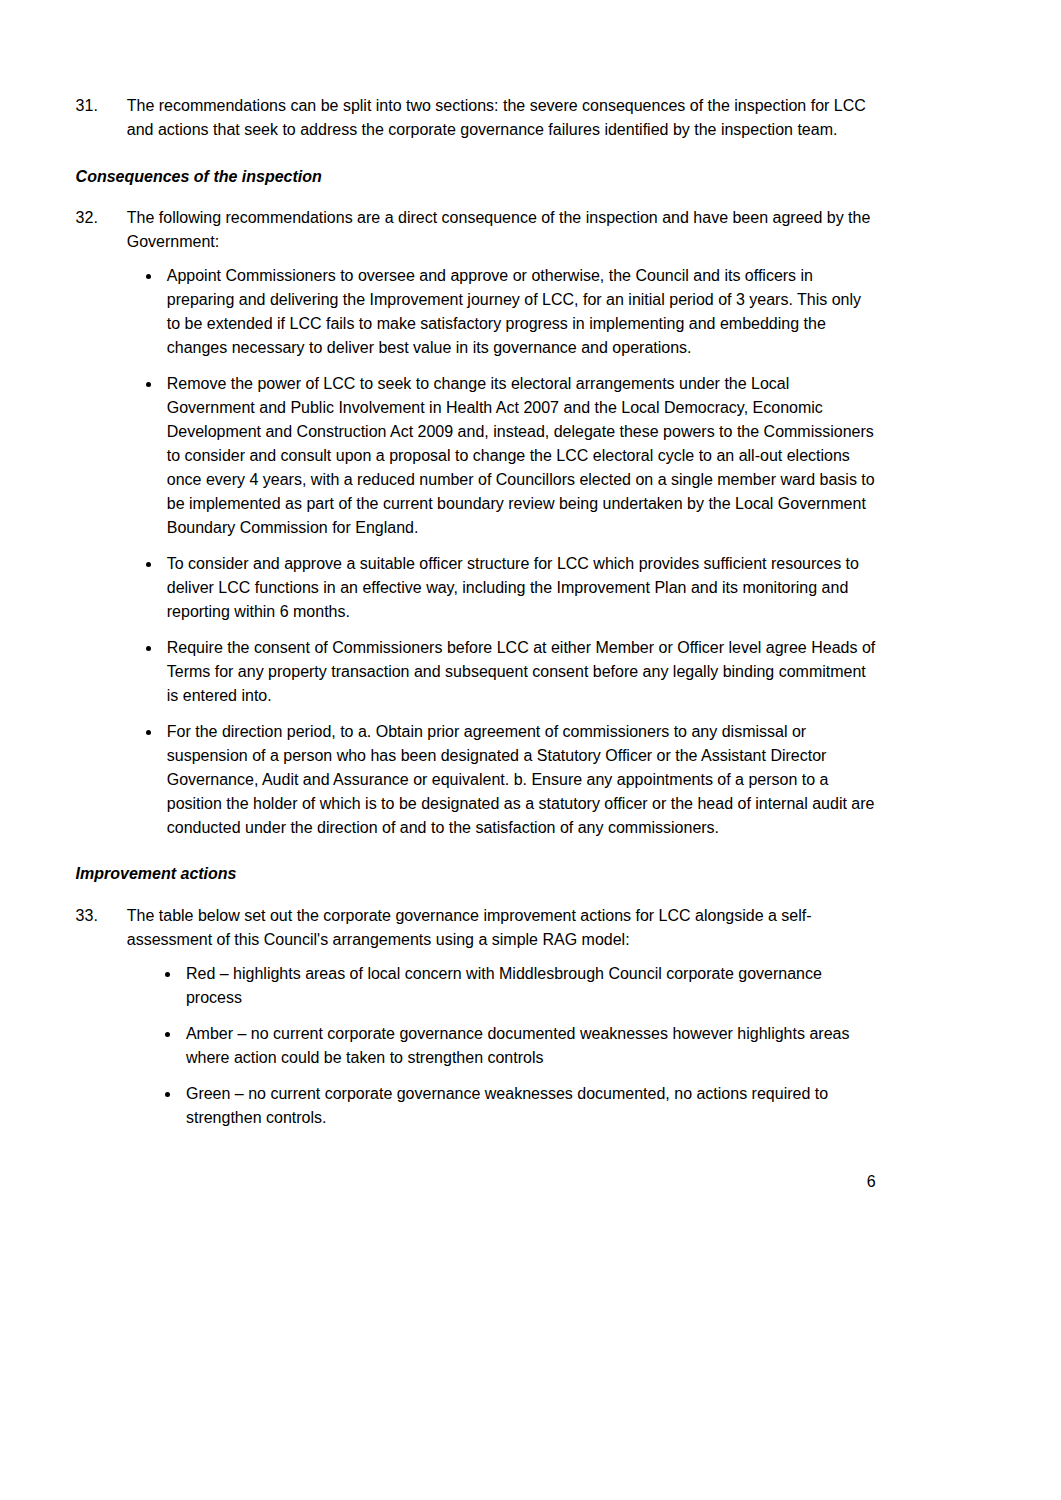31. The recommendations can be split into two sections: the severe consequences of the inspection for LCC and actions that seek to address the corporate governance failures identified by the inspection team.
Consequences of the inspection
32. The following recommendations are a direct consequence of the inspection and have been agreed by the Government:
Appoint Commissioners to oversee and approve or otherwise, the Council and its officers in preparing and delivering the Improvement journey of LCC, for an initial period of 3 years. This only to be extended if LCC fails to make satisfactory progress in implementing and embedding the changes necessary to deliver best value in its governance and operations.
Remove the power of LCC to seek to change its electoral arrangements under the Local Government and Public Involvement in Health Act 2007 and the Local Democracy, Economic Development and Construction Act 2009 and, instead, delegate these powers to the Commissioners to consider and consult upon a proposal to change the LCC electoral cycle to an all-out elections once every 4 years, with a reduced number of Councillors elected on a single member ward basis to be implemented as part of the current boundary review being undertaken by the Local Government Boundary Commission for England.
To consider and approve a suitable officer structure for LCC which provides sufficient resources to deliver LCC functions in an effective way, including the Improvement Plan and its monitoring and reporting within 6 months.
Require the consent of Commissioners before LCC at either Member or Officer level agree Heads of Terms for any property transaction and subsequent consent before any legally binding commitment is entered into.
For the direction period, to a. Obtain prior agreement of commissioners to any dismissal or suspension of a person who has been designated a Statutory Officer or the Assistant Director Governance, Audit and Assurance or equivalent. b. Ensure any appointments of a person to a position the holder of which is to be designated as a statutory officer or the head of internal audit are conducted under the direction of and to the satisfaction of any commissioners.
Improvement actions
33. The table below set out the corporate governance improvement actions for LCC alongside a self-assessment of this Council's arrangements using a simple RAG model:
Red – highlights areas of local concern with Middlesbrough Council corporate governance process
Amber – no current corporate governance documented weaknesses however highlights areas where action could be taken to strengthen controls
Green – no current corporate governance weaknesses documented, no actions required to strengthen controls.
6